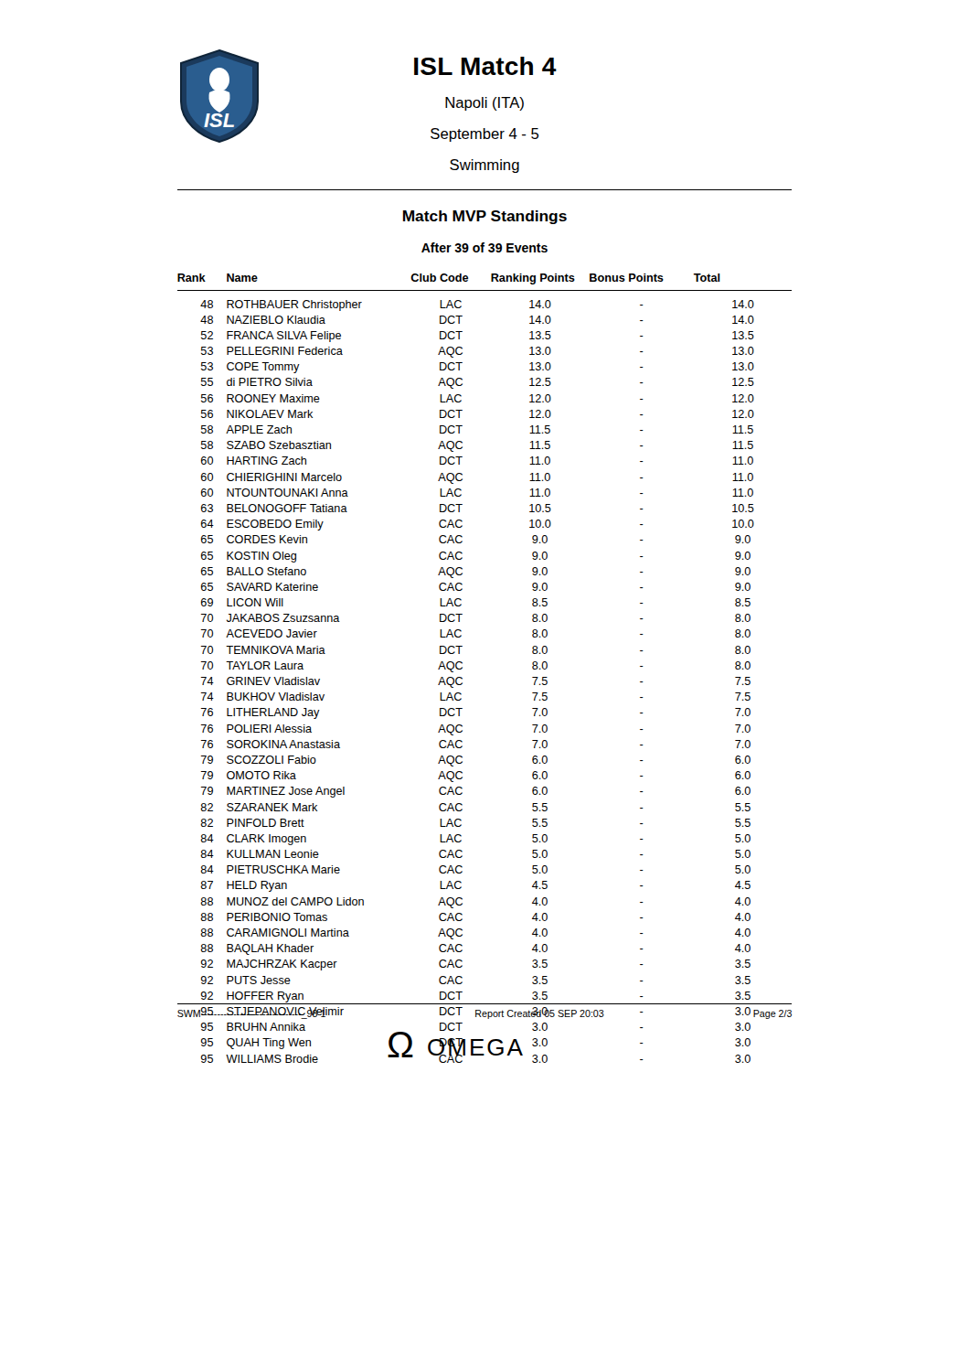ISL
ISL Match 4
Napoli (ITA)
September 4 - 5
Swimming
Match MVP Standings
After 39 of 39 Events
| Rank | Name | Club Code | Ranking Points | Bonus Points | Total |
| --- | --- | --- | --- | --- | --- |
| 48 | ROTHBAUER Christopher | LAC | 14.0 | - | 14.0 |
| 48 | NAZIEBLO Klaudia | DCT | 14.0 | - | 14.0 |
| 52 | FRANCA SILVA Felipe | DCT | 13.5 | - | 13.5 |
| 53 | PELLEGRINI Federica | AQC | 13.0 | - | 13.0 |
| 53 | COPE Tommy | DCT | 13.0 | - | 13.0 |
| 55 | di PIETRO Silvia | AQC | 12.5 | - | 12.5 |
| 56 | ROONEY Maxime | LAC | 12.0 | - | 12.0 |
| 56 | NIKOLAEV Mark | DCT | 12.0 | - | 12.0 |
| 58 | APPLE Zach | DCT | 11.5 | - | 11.5 |
| 58 | SZABO Szebasztian | AQC | 11.5 | - | 11.5 |
| 60 | HARTING Zach | DCT | 11.0 | - | 11.0 |
| 60 | CHIERIGHINI Marcelo | AQC | 11.0 | - | 11.0 |
| 60 | NTOUNTOUNAKI Anna | LAC | 11.0 | - | 11.0 |
| 63 | BELONOGOFF Tatiana | DCT | 10.5 | - | 10.5 |
| 64 | ESCOBEDO Emily | CAC | 10.0 | - | 10.0 |
| 65 | CORDES Kevin | CAC | 9.0 | - | 9.0 |
| 65 | KOSTIN Oleg | CAC | 9.0 | - | 9.0 |
| 65 | BALLO Stefano | AQC | 9.0 | - | 9.0 |
| 65 | SAVARD Katerine | CAC | 9.0 | - | 9.0 |
| 69 | LICON Will | LAC | 8.5 | - | 8.5 |
| 70 | JAKABOS Zsuzsanna | DCT | 8.0 | - | 8.0 |
| 70 | ACEVEDO Javier | LAC | 8.0 | - | 8.0 |
| 70 | TEMNIKOVA Maria | DCT | 8.0 | - | 8.0 |
| 70 | TAYLOR Laura | AQC | 8.0 | - | 8.0 |
| 74 | GRINEV Vladislav | AQC | 7.5 | - | 7.5 |
| 74 | BUKHOV Vladislav | LAC | 7.5 | - | 7.5 |
| 76 | LITHERLAND Jay | DCT | 7.0 | - | 7.0 |
| 76 | POLIERI Alessia | AQC | 7.0 | - | 7.0 |
| 76 | SOROKINA Anastasia | CAC | 7.0 | - | 7.0 |
| 79 | SCOZZOLI Fabio | AQC | 6.0 | - | 6.0 |
| 79 | OMOTO Rika | AQC | 6.0 | - | 6.0 |
| 79 | MARTINEZ Jose Angel | CAC | 6.0 | - | 6.0 |
| 82 | SZARANEK Mark | CAC | 5.5 | - | 5.5 |
| 82 | PINFOLD Brett | LAC | 5.5 | - | 5.5 |
| 84 | CLARK Imogen | LAC | 5.0 | - | 5.0 |
| 84 | KULLMAN Leonie | CAC | 5.0 | - | 5.0 |
| 84 | PIETRUSCHKA Marie | CAC | 5.0 | - | 5.0 |
| 87 | HELD Ryan | LAC | 4.5 | - | 4.5 |
| 88 | MUNOZ del CAMPO Lidon | AQC | 4.0 | - | 4.0 |
| 88 | PERIBONIO Tomas | CAC | 4.0 | - | 4.0 |
| 88 | CARAMIGNOLI Martina | AQC | 4.0 | - | 4.0 |
| 88 | BAQLAH Khader | CAC | 4.0 | - | 4.0 |
| 92 | MAJCHRZAK Kacper | CAC | 3.5 | - | 3.5 |
| 92 | PUTS Jesse | CAC | 3.5 | - | 3.5 |
| 92 | HOFFER Ryan | DCT | 3.5 | - | 3.5 |
| 95 | STJEPANOVIC Velimir | DCT | 3.0 | - | 3.0 |
| 95 | BRUHN Annika | DCT | 3.0 | - | 3.0 |
| 95 | QUAH Ting Wen | DCT | 3.0 | - | 3.0 |
| 95 | WILLIAMS Brodie | CAC | 3.0 | - | 3.0 |
SWM-------------------------------_98 1
Report Created 05 SEP 20:03
Page 2/3
Ω OMEGA